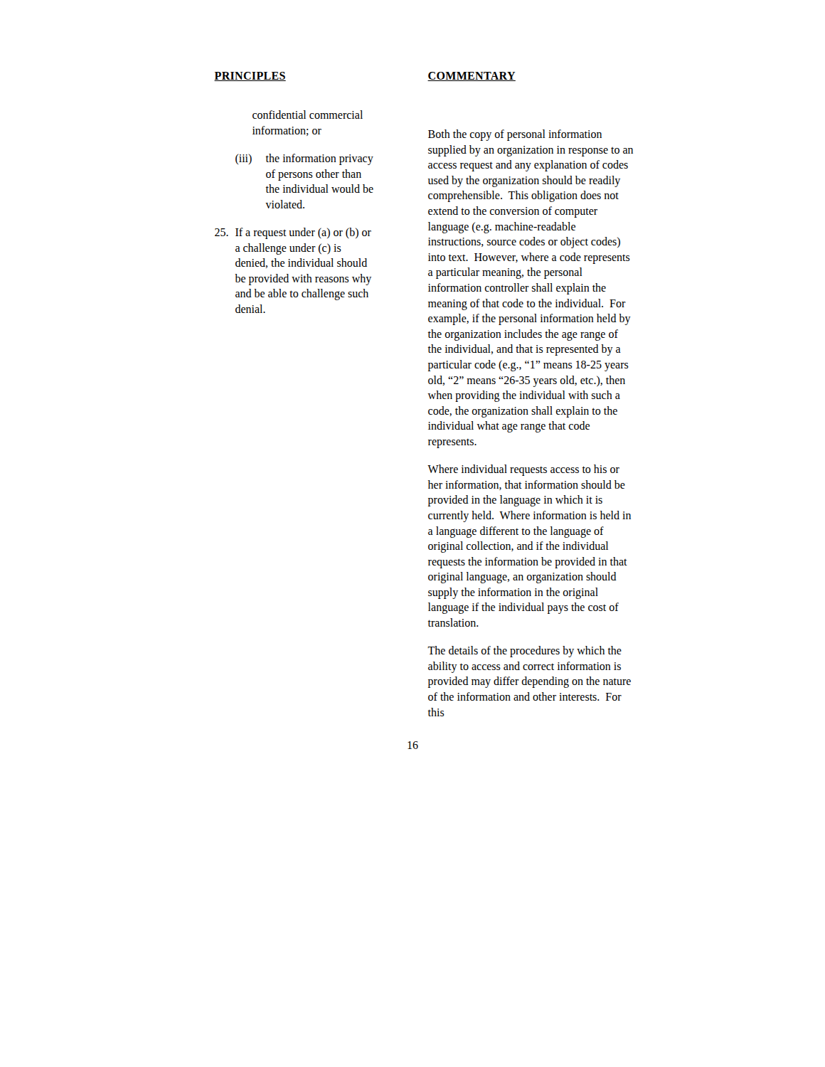PRINCIPLES
COMMENTARY
confidential commercial information; or
(iii)
the information privacy of persons other than the individual would be violated.
25.
If a request under (a) or (b) or a challenge under (c) is denied, the individual should be provided with reasons why and be able to challenge such denial.
Both the copy of personal information supplied by an organization in response to an access request and any explanation of codes used by the organization should be readily comprehensible. This obligation does not extend to the conversion of computer language (e.g. machine-readable instructions, source codes or object codes) into text. However, where a code represents a particular meaning, the personal information controller shall explain the meaning of that code to the individual. For example, if the personal information held by the organization includes the age range of the individual, and that is represented by a particular code (e.g., “1” means 18-25 years old, “2” means “26-35 years old, etc.), then when providing the individual with such a code, the organization shall explain to the individual what age range that code represents.
Where individual requests access to his or her information, that information should be provided in the language in which it is currently held. Where information is held in a language different to the language of original collection, and if the individual requests the information be provided in that original language, an organization should supply the information in the original language if the individual pays the cost of translation.
The details of the procedures by which the ability to access and correct information is provided may differ depending on the nature of the information and other interests. For this
16